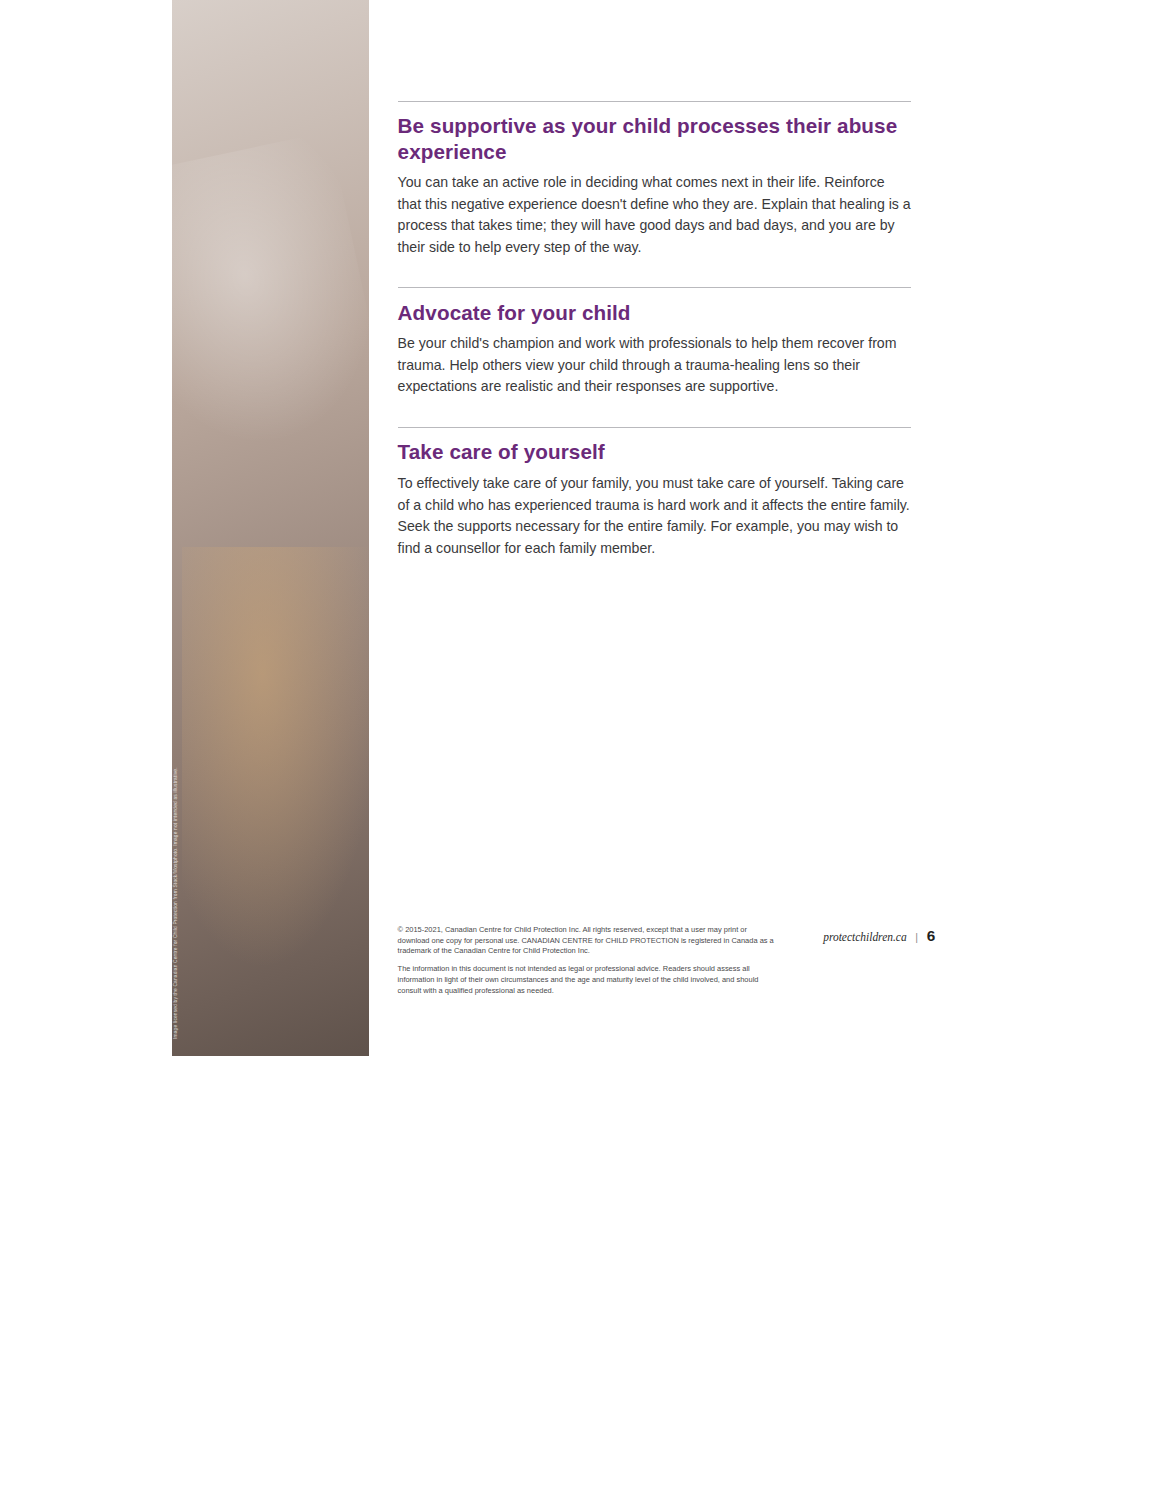Image licensed by the Canadian Centre for Child Protection from Stock/Mostphoto. Image not intended as illustrative.
Be supportive as your child processes their abuse experience
You can take an active role in deciding what comes next in their life. Reinforce that this negative experience doesn't define who they are. Explain that healing is a process that takes time; they will have good days and bad days, and you are by their side to help every step of the way.
Advocate for your child
Be your child's champion and work with professionals to help them recover from trauma. Help others view your child through a trauma-healing lens so their expectations are realistic and their responses are supportive.
Take care of yourself
To effectively take care of your family, you must take care of yourself. Taking care of a child who has experienced trauma is hard work and it affects the entire family. Seek the supports necessary for the entire family. For example, you may wish to find a counsellor for each family member.
© 2015-2021, Canadian Centre for Child Protection Inc. All rights reserved, except that a user may print or download one copy for personal use. CANADIAN CENTRE for CHILD PROTECTION is registered in Canada as a trademark of the Canadian Centre for Child Protection Inc.
The information in this document is not intended as legal or professional advice. Readers should assess all information in light of their own circumstances and the age and maturity level of the child involved, and should consult with a qualified professional as needed.
protectchildren.ca | 6